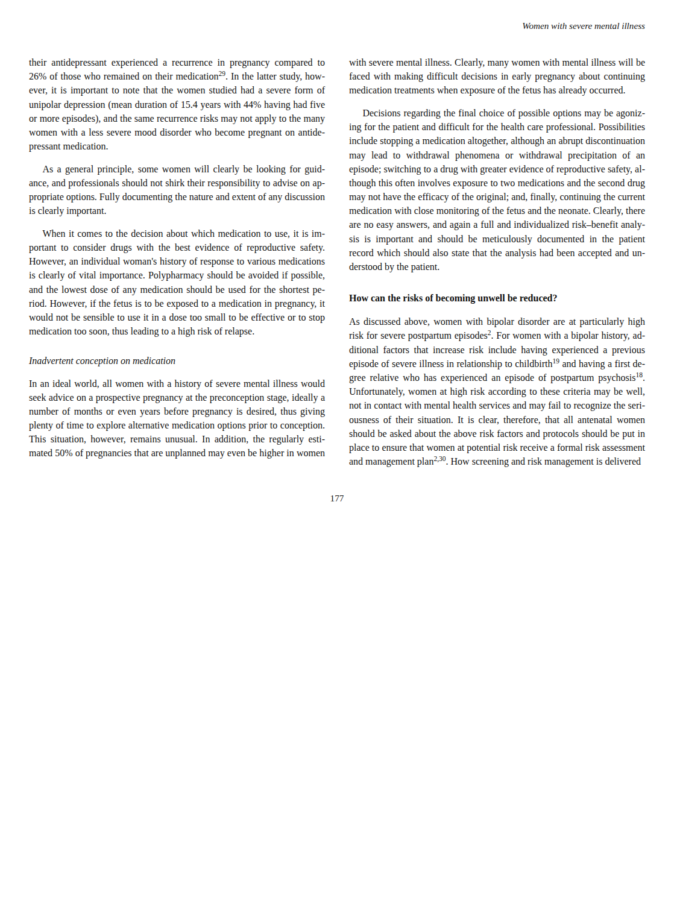Women with severe mental illness
their antidepressant experienced a recurrence in pregnancy compared to 26% of those who remained on their medication29. In the latter study, however, it is important to note that the women studied had a severe form of unipolar depression (mean duration of 15.4 years with 44% having had five or more episodes), and the same recurrence risks may not apply to the many women with a less severe mood disorder who become pregnant on antidepressant medication.
As a general principle, some women will clearly be looking for guidance, and professionals should not shirk their responsibility to advise on appropriate options. Fully documenting the nature and extent of any discussion is clearly important.
When it comes to the decision about which medication to use, it is important to consider drugs with the best evidence of reproductive safety. However, an individual woman's history of response to various medications is clearly of vital importance. Polypharmacy should be avoided if possible, and the lowest dose of any medication should be used for the shortest period. However, if the fetus is to be exposed to a medication in pregnancy, it would not be sensible to use it in a dose too small to be effective or to stop medication too soon, thus leading to a high risk of relapse.
Inadvertent conception on medication
In an ideal world, all women with a history of severe mental illness would seek advice on a prospective pregnancy at the preconception stage, ideally a number of months or even years before pregnancy is desired, thus giving plenty of time to explore alternative medication options prior to conception. This situation, however, remains unusual. In addition, the regularly estimated 50% of pregnancies that are unplanned may even be higher in women with severe mental illness. Clearly, many women with mental illness will be faced with making difficult decisions in early pregnancy about continuing medication treatments when exposure of the fetus has already occurred.
Decisions regarding the final choice of possible options may be agonizing for the patient and difficult for the health care professional. Possibilities include stopping a medication altogether, although an abrupt discontinuation may lead to withdrawal phenomena or withdrawal precipitation of an episode; switching to a drug with greater evidence of reproductive safety, although this often involves exposure to two medications and the second drug may not have the efficacy of the original; and, finally, continuing the current medication with close monitoring of the fetus and the neonate. Clearly, there are no easy answers, and again a full and individualized risk–benefit analysis is important and should be meticulously documented in the patient record which should also state that the analysis had been accepted and understood by the patient.
How can the risks of becoming unwell be reduced?
As discussed above, women with bipolar disorder are at particularly high risk for severe postpartum episodes2. For women with a bipolar history, additional factors that increase risk include having experienced a previous episode of severe illness in relationship to childbirth19 and having a first degree relative who has experienced an episode of postpartum psychosis18. Unfortunately, women at high risk according to these criteria may be well, not in contact with mental health services and may fail to recognize the seriousness of their situation. It is clear, therefore, that all antenatal women should be asked about the above risk factors and protocols should be put in place to ensure that women at potential risk receive a formal risk assessment and management plan2,30. How screening and risk management is delivered
177